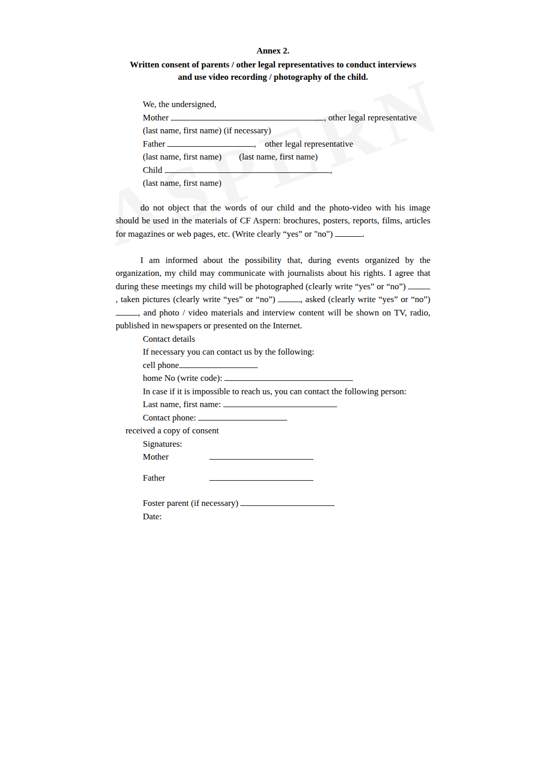ASPERN
Annex 2.
Written consent of parents / other legal representatives to conduct interviews
and use video recording / photography of the child.
We, the undersigned,
Mother , other legal representative
(last name, first name) (if necessary)
Father , other legal representative
(last name, first name) (last name, first name)
Child ,
(last name, first name)
do not object that the words of our child and the photo-video with his image should be used in the materials of CF Aspern: brochures, posters, reports, films, articles for magazines or web pages, etc. (Write clearly “yes” or "no") .
I am informed about the possibility that, during events organized by the organization, my child may communicate with journalists about his rights. I agree that during these meetings my child will be photographed (clearly write “yes” or “no”) , taken pictures (clearly write “yes” or “no”) , asked (clearly write “yes” or “no”) , and photo / video materials and interview content will be shown on TV, radio, published in newspapers or presented on the Internet.
Contact details
If necessary you can contact us by the following:
cell phone
home No (write code):
In case if it is impossible to reach us, you can contact the following person:
Last name, first name:
Contact phone:
received a copy of consent
Signatures:
Mother
Father
Foster parent (if necessary)
Date: